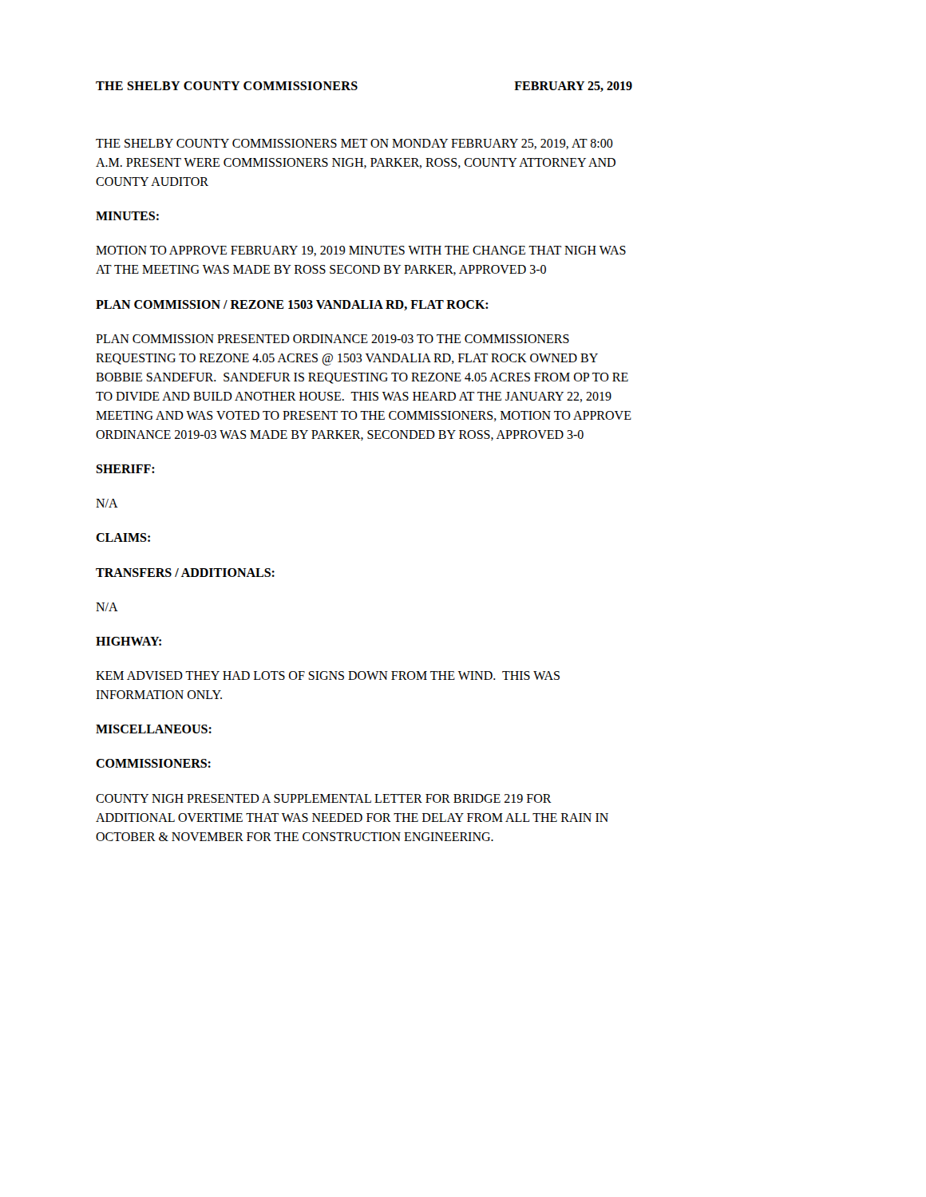THE SHELBY COUNTY COMMISSIONERS FEBRUARY 25, 2019
THE SHELBY COUNTY COMMISSIONERS MET ON MONDAY FEBRUARY 25, 2019, AT 8:00 A.M. PRESENT WERE COMMISSIONERS NIGH, PARKER, ROSS, COUNTY ATTORNEY AND COUNTY AUDITOR
MINUTES:
MOTION TO APPROVE FEBRUARY 19, 2019 MINUTES WITH THE CHANGE THAT NIGH WAS AT THE MEETING WAS MADE BY ROSS SECOND BY PARKER, APPROVED 3-0
PLAN COMMISSION / REZONE 1503 VANDALIA RD, FLAT ROCK:
PLAN COMMISSION PRESENTED ORDINANCE 2019-03 TO THE COMMISSIONERS REQUESTING TO REZONE 4.05 ACRES @ 1503 VANDALIA RD, FLAT ROCK OWNED BY BOBBIE SANDEFUR. SANDEFUR IS REQUESTING TO REZONE 4.05 ACRES FROM OP TO RE TO DIVIDE AND BUILD ANOTHER HOUSE. THIS WAS HEARD AT THE JANUARY 22, 2019 MEETING AND WAS VOTED TO PRESENT TO THE COMMISSIONERS, MOTION TO APPROVE ORDINANCE 2019-03 WAS MADE BY PARKER, SECONDED BY ROSS, APPROVED 3-0
SHERIFF:
N/A
CLAIMS:
TRANSFERS / ADDITIONALS:
N/A
HIGHWAY:
KEM ADVISED THEY HAD LOTS OF SIGNS DOWN FROM THE WIND. THIS WAS INFORMATION ONLY.
MISCELLANEOUS:
COMMISSIONERS:
COUNTY NIGH PRESENTED A SUPPLEMENTAL LETTER FOR BRIDGE 219 FOR ADDITIONAL OVERTIME THAT WAS NEEDED FOR THE DELAY FROM ALL THE RAIN IN OCTOBER & NOVEMBER FOR THE CONSTRUCTION ENGINEERING.